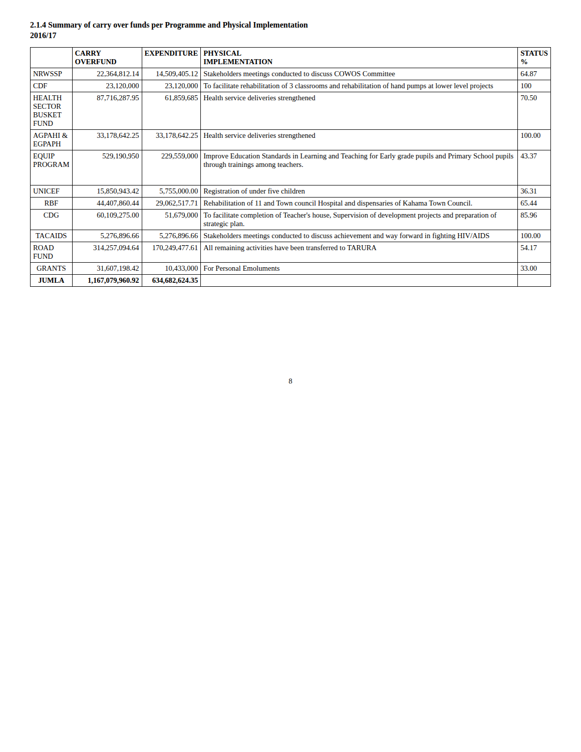2.1.4 Summary of carry over funds per Programme and Physical Implementation
2016/17
| | CARRY OVERFUND | EXPENDITURE | PHYSICAL IMPLEMENTATION | STATUS % |
| --- | --- | --- | --- | --- |
| NRWSSP | 22,364,812.14 | 14,509,405.12 | Stakeholders meetings conducted to discuss COWOS Committee | 64.87 |
| CDF | 23,120,000 | 23,120,000 | To facilitate rehabilitation of 3 classrooms and rehabilitation of hand pumps at lower level projects | 100 |
| HEALTH SECTOR BUSKET FUND | 87,716,287.95 | 61,859,685 | Health service deliveries strengthened | 70.50 |
| AGPAHI & EGPAPH | 33,178,642.25 | 33,178,642.25 | Health service deliveries strengthened | 100.00 |
| EQUIP PROGRAM | 529,190,950 | 229,559,000 | Improve Education Standards in Learning and Teaching for Early grade pupils and Primary School pupils through trainings among teachers. | 43.37 |
| UNICEF | 15,850,943.42 | 5,755,000.00 | Registration of under five children | 36.31 |
| RBF | 44,407,860.44 | 29,062,517.71 | Rehabilitation of 11 and Town council Hospital and dispensaries of Kahama Town Council. | 65.44 |
| CDG | 60,109,275.00 | 51,679,000 | To facilitate completion of Teacher's house, Supervision of development projects and preparation of strategic plan. | 85.96 |
| TACAIDS | 5,276,896.66 | 5,276,896.66 | Stakeholders meetings conducted to discuss achievement and way forward in fighting HIV/AIDS | 100.00 |
| ROAD FUND | 314,257,094.64 | 170,249,477.61 | All remaining activities have been transferred to TARURA | 54.17 |
| GRANTS | 31,607,198.42 | 10,433,000 | For Personal Emoluments | 33.00 |
| JUMLA | 1,167,079,960.92 | 634,682,624.35 | | |
8